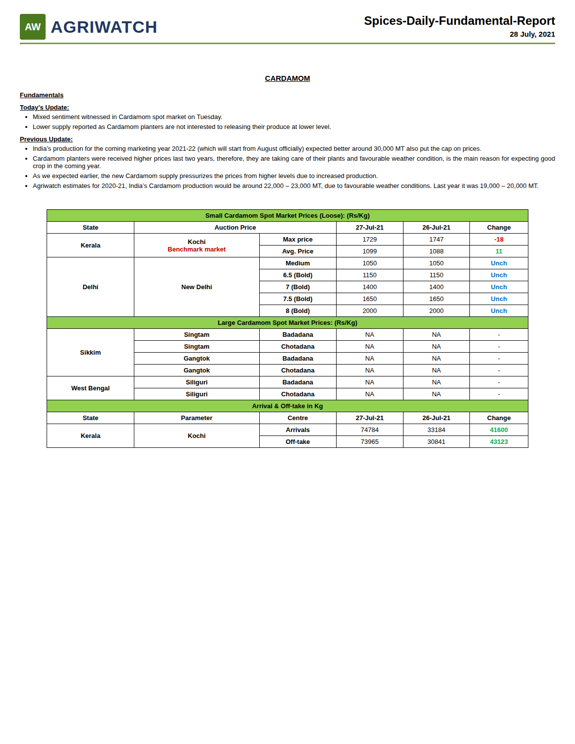AW
AGRIWATCH
Spices-Daily-Fundamental-Report
28 July, 2021
CARDAMOM
Fundamentals
Today’s Update:
Mixed sentiment witnessed in Cardamom spot market on Tuesday.
Lower supply reported as Cardamom planters are not interested to releasing their produce at lower level.
Previous Update:
India’s production for the coming marketing year 2021-22 (which will start from August officially) expected better around 30,000 MT also put the cap on prices.
Cardamom planters were received higher prices last two years, therefore, they are taking care of their plants and favourable weather condition, is the main reason for expecting good crop in the coming year.
As we expected earlier, the new Cardamom supply pressurizes the prices from higher levels due to increased production.
Agriwatch estimates for 2020-21, India’s Cardamom production would be around 22,000 – 23,000 MT, due to favourable weather conditions. Last year it was 19,000 – 20,000 MT.
| Small Cardamom Spot Market Prices (Loose): (Rs/Kg) |
| State | Auction Price | 27-Jul-21 | 26-Jul-21 | Change |
| Kerala | Kochi Benchmark market | Max price | 1729 | 1747 | -18 |
| Avg. Price | 1099 | 1088 | 11 |
| Delhi | New Delhi | Medium | 1050 | 1050 | Unch |
| 6.5 (Bold) | 1150 | 1150 | Unch |
| 7 (Bold) | 1400 | 1400 | Unch |
| 7.5 (Bold) | 1650 | 1650 | Unch |
| 8 (Bold) | 2000 | 2000 | Unch |
| Large Cardamom Spot Market Prices: (Rs/Kg) |
| Sikkim | Singtam | Badadana | NA | NA | - |
| Singtam | Chotadana | NA | NA | - |
| Gangtok | Badadana | NA | NA | - |
| Gangtok | Chotadana | NA | NA | - |
| West Bengal | Siliguri | Badadana | NA | NA | - |
| Siliguri | Chotadana | NA | NA | - |
| Arrival & Off-take in Kg |
| State | Parameter | Centre | 27-Jul-21 | 26-Jul-21 | Change |
| Kerala | Kochi | Arrivals | 74784 | 33184 | 41600 |
| Off-take | 73965 | 30841 | 43123 |